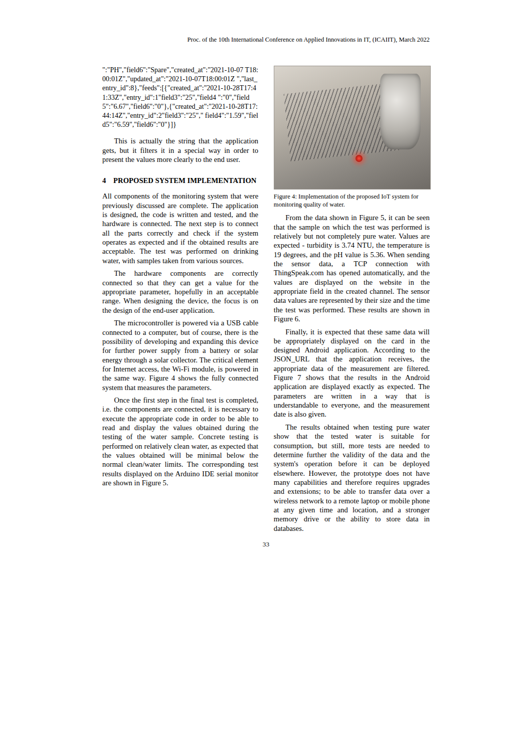Proc. of the 10th International Conference on Applied Innovations in IT, (ICAIIT), March 2022
":"PH","field6":"Spare","created_at":"2021-10-07 T18:00:01Z","updated_at":"2021-10-07T18:00:01Z ","last_entry_id":8},"feeds":[{"created_at":"2021-10-28T17:41:33Z","entry_id":1"field3":"25","field4 ":"0","field5":"6.67","field6":"0"},{"created_at":"2021-10-28T17:44:14Z","entry_id":2"field3":"25"," field4":"1.59","field5":"6.59","field6":"0"}]}
This is actually the string that the application gets, but it filters it in a special way in order to present the values more clearly to the end user.
4 PROPOSED SYSTEM IMPLEMENTATION
All components of the monitoring system that were previously discussed are complete. The application is designed, the code is written and tested, and the hardware is connected. The next step is to connect all the parts correctly and check if the system operates as expected and if the obtained results are acceptable. The test was performed on drinking water, with samples taken from various sources.
The hardware components are correctly connected so that they can get a value for the appropriate parameter, hopefully in an acceptable range. When designing the device, the focus is on the design of the end-user application.
The microcontroller is powered via a USB cable connected to a computer, but of course, there is the possibility of developing and expanding this device for further power supply from a battery or solar energy through a solar collector. The critical element for Internet access, the Wi-Fi module, is powered in the same way. Figure 4 shows the fully connected system that measures the parameters.
Once the first step in the final test is completed, i.e. the components are connected, it is necessary to execute the appropriate code in order to be able to read and display the values obtained during the testing of the water sample. Concrete testing is performed on relatively clean water, as expected that the values obtained will be minimal below the normal clean/water limits. The corresponding test results displayed on the Arduino IDE serial monitor are shown in Figure 5.
Figure 4: Implementation of the proposed IoT system for monitoring quality of water.
From the data shown in Figure 5, it can be seen that the sample on which the test was performed is relatively but not completely pure water. Values are expected - turbidity is 3.74 NTU, the temperature is 19 degrees, and the pH value is 5.36. When sending the sensor data, a TCP connection with ThingSpeak.com has opened automatically, and the values are displayed on the website in the appropriate field in the created channel. The sensor data values are represented by their size and the time the test was performed. These results are shown in Figure 6.
Finally, it is expected that these same data will be appropriately displayed on the card in the designed Android application. According to the JSON_URL that the application receives, the appropriate data of the measurement are filtered. Figure 7 shows that the results in the Android application are displayed exactly as expected. The parameters are written in a way that is understandable to everyone, and the measurement date is also given.
The results obtained when testing pure water show that the tested water is suitable for consumption, but still, more tests are needed to determine further the validity of the data and the system's operation before it can be deployed elsewhere. However, the prototype does not have many capabilities and therefore requires upgrades and extensions; to be able to transfer data over a wireless network to a remote laptop or mobile phone at any given time and location, and a stronger memory drive or the ability to store data in databases.
33